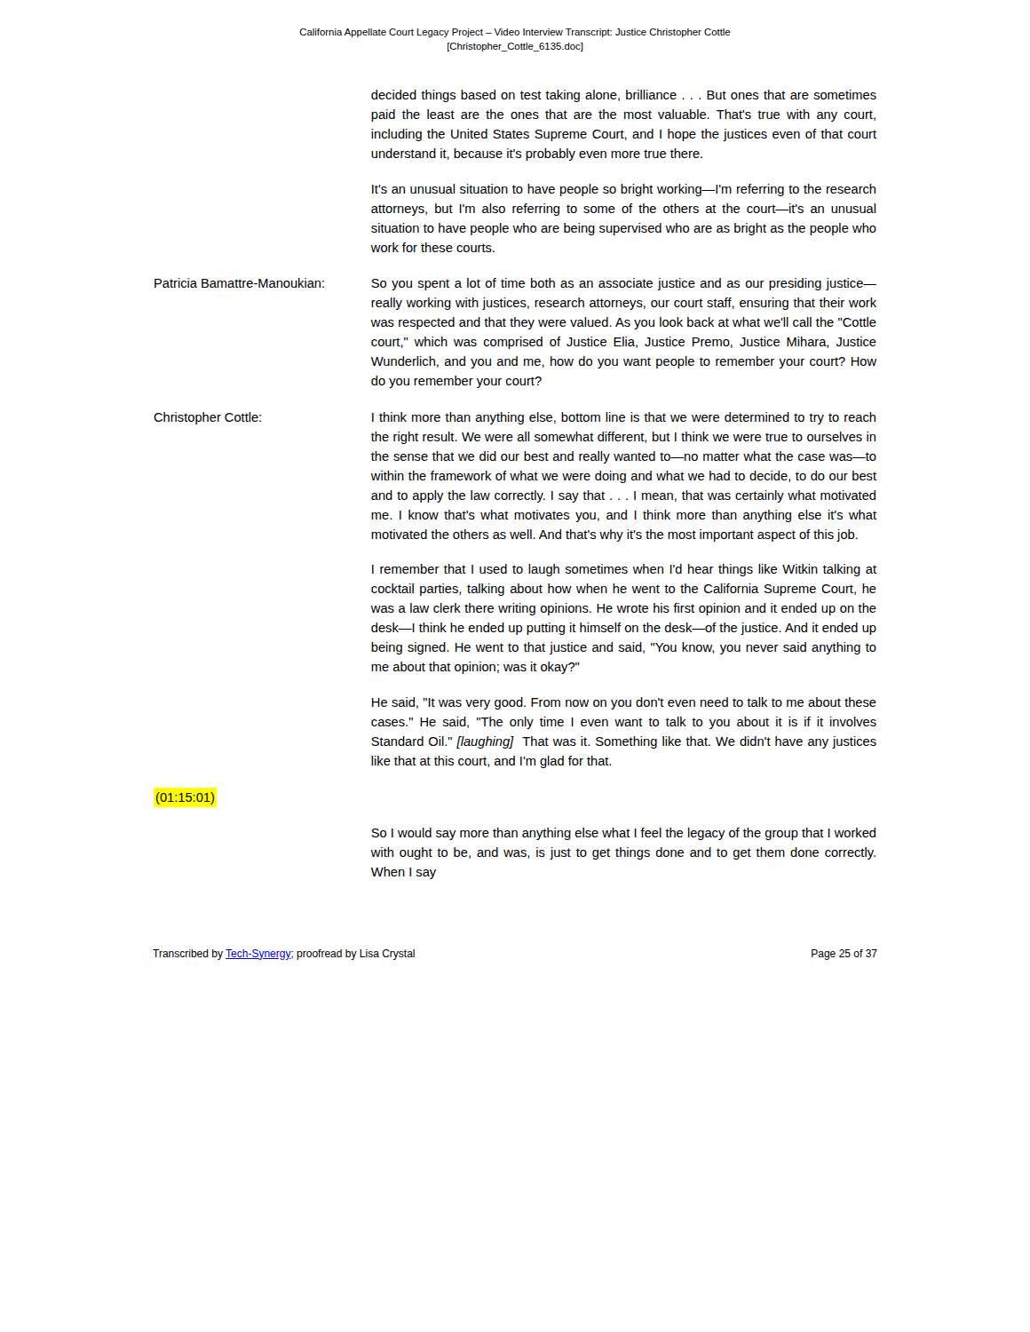California Appellate Court Legacy Project – Video Interview Transcript: Justice Christopher Cottle [Christopher_Cottle_6135.doc]
| | decided things based on test taking alone, brilliance . . . But ones that are sometimes paid the least are the ones that are the most valuable. That's true with any court, including the United States Supreme Court, and I hope the justices even of that court understand it, because it's probably even more true there. It's an unusual situation to have people so bright working—I'm referring to the research attorneys, but I'm also referring to some of the others at the court—it's an unusual situation to have people who are being supervised who are as bright as the people who work for these courts. |
| Patricia Bamattre-Manoukian: | So you spent a lot of time both as an associate justice and as our presiding justice—really working with justices, research attorneys, our court staff, ensuring that their work was respected and that they were valued. As you look back at what we'll call the "Cottle court," which was comprised of Justice Elia, Justice Premo, Justice Mihara, Justice Wunderlich, and you and me, how do you want people to remember your court? How do you remember your court? |
| Christopher Cottle: | I think more than anything else, bottom line is that we were determined to try to reach the right result. We were all somewhat different, but I think we were true to ourselves in the sense that we did our best and really wanted to—no matter what the case was—to within the framework of what we were doing and what we had to decide, to do our best and to apply the law correctly. I say that . . . I mean, that was certainly what motivated me. I know that's what motivates you, and I think more than anything else it's what motivated the others as well. And that's why it's the most important aspect of this job. I remember that I used to laugh sometimes when I'd hear things like Witkin talking at cocktail parties, talking about how when he went to the California Supreme Court, he was a law clerk there writing opinions. He wrote his first opinion and it ended up on the desk—I think he ended up putting it himself on the desk—of the justice. And it ended up being signed. He went to that justice and said, "You know, you never said anything to me about that opinion; was it okay?" He said, "It was very good. From now on you don't even need to talk to me about these cases." He said, "The only time I even want to talk to you about it is if it involves Standard Oil." [laughing] That was it. Something like that. We didn't have any justices like that at this court, and I'm glad for that. |
| (01:15:01) | |
| | So I would say more than anything else what I feel the legacy of the group that I worked with ought to be, and was, is just to get things done and to get them done correctly. When I say |
Transcribed by Tech-Synergy; proofread by Lisa Crystal Page 25 of 37